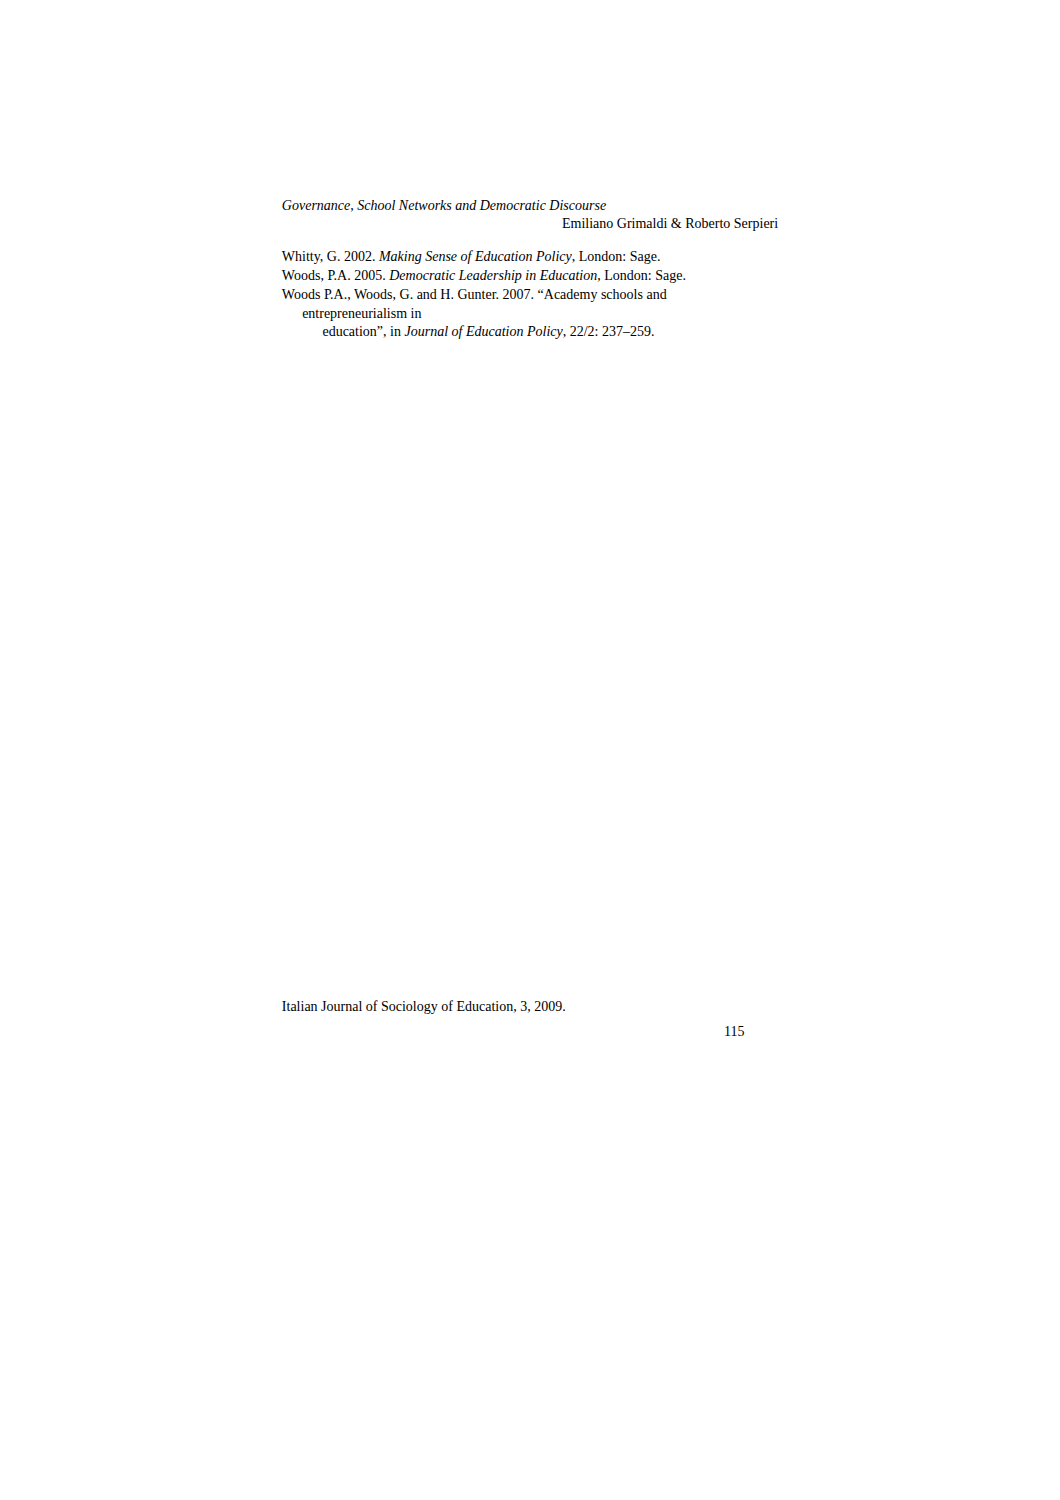Governance, School Networks and Democratic Discourse Emiliano Grimaldi & Roberto Serpieri
Whitty, G. 2002. Making Sense of Education Policy, London: Sage.
Woods, P.A. 2005. Democratic Leadership in Education, London: Sage.
Woods P.A., Woods, G. and H. Gunter. 2007. “Academy schools and entrepreneurialism ineducation”, in Journal of Education Policy, 22/2: 237–259.
Italian Journal of Sociology of Education, 3, 2009.
115